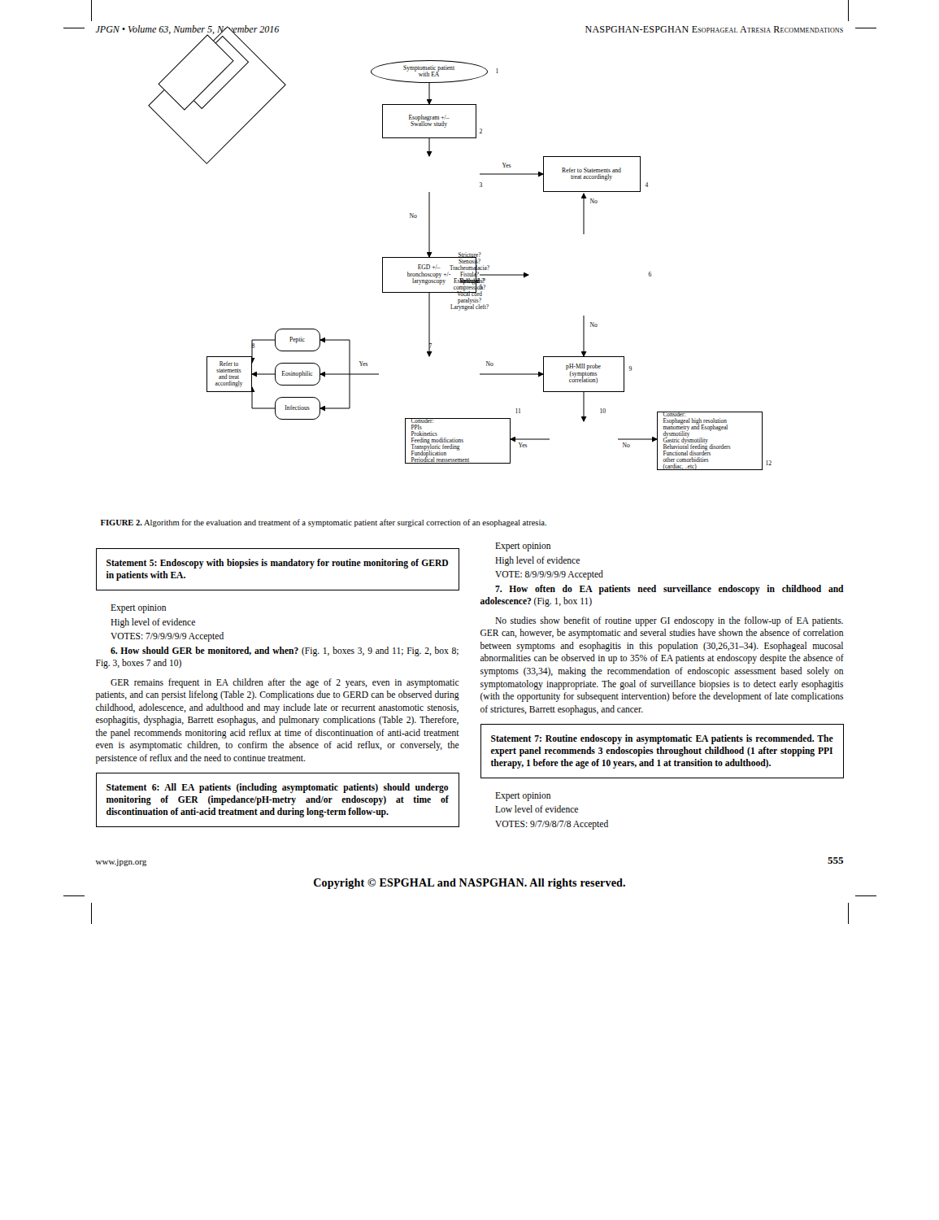JPGN • Volume 63, Number 5, November 2016
NASPGHAN-ESPGHAN Esophageal Atresia Recommendations
Symptomatic patient
with EA
1
Esophagram +/–
Swallow study
2
Abnormal ?
3
Yes
No
Refer to Statements and
treat accordingly
4
No
EGD +/–
bronchoscopy +/-
laryngoscopy
5
Stricture?
Stenosis?
Tracheomalacia?
Fistula?
Vascular
compression?
Vocal cord
paralysis?
Laryngeal cleft?
6
No
Esophagitis?
7
Yes
No
Peptic
Eosinophilic
Infectious
Refer to
statements
and treat
accordingly
8
pH-MII probe
(symptoms
correlation)
9
Reflux?
10
Yes
No
Consider:
PPIs
Prokinetics
Feeding modifications
Transpyloric feeding
Fundoplication
Periodical reassessement
11
Consider:
Esophageal high resolution
manometry and Esophageal
dysmotility
Gastric dysmotility
Behavioral feeding disorders
Functional disorders
other comorbidities
(cardiac, ..etc)
12
FIGURE 2. Algorithm for the evaluation and treatment of a symptomatic patient after surgical correction of an esophageal atresia.
Statement 5: Endoscopy with biopsies is mandatory for routine monitoring of GERD in patients with EA.
Expert opinion
High level of evidence
VOTES: 7/9/9/9/9/9 Accepted
6. How should GER be monitored, and when? (Fig. 1, boxes 3, 9 and 11; Fig. 2, box 8; Fig. 3, boxes 7 and 10)
GER remains frequent in EA children after the age of 2 years, even in asymptomatic patients, and can persist lifelong (Table 2). Complications due to GERD can be observed during childhood, adolescence, and adulthood and may include late or recurrent anastomotic stenosis, esophagitis, dysphagia, Barrett esophagus, and pulmonary complications (Table 2). Therefore, the panel recommends monitoring acid reflux at time of discontinuation of anti-acid treatment even is asymptomatic children, to confirm the absence of acid reflux, or conversely, the persistence of reflux and the need to continue treatment.
Statement 6: All EA patients (including asymptomatic patients) should undergo monitoring of GER (impedance/pH-metry and/or endoscopy) at time of discontinuation of anti-acid treatment and during long-term follow-up.
Expert opinion
High level of evidence
VOTE: 8/9/9/9/9/9 Accepted
7. How often do EA patients need surveillance endoscopy in childhood and adolescence? (Fig. 1, box 11)
No studies show benefit of routine upper GI endoscopy in the follow-up of EA patients. GER can, however, be asymptomatic and several studies have shown the absence of correlation between symptoms and esophagitis in this population (30,26,31–34). Esophageal mucosal abnormalities can be observed in up to 35% of EA patients at endoscopy despite the absence of symptoms (33,34), making the recommendation of endoscopic assessment based solely on symptomatology inappropriate. The goal of surveillance biopsies is to detect early esophagitis (with the opportunity for subsequent intervention) before the development of late complications of strictures, Barrett esophagus, and cancer.
Statement 7: Routine endoscopy in asymptomatic EA patients is recommended. The expert panel recommends 3 endoscopies throughout childhood (1 after stopping PPI therapy, 1 before the age of 10 years, and 1 at transition to adulthood).
Expert opinion
Low level of evidence
VOTES: 9/7/9/8/7/8 Accepted
www.jpgn.org
555
Copyright © ESPGHAL and NASPGHAN. All rights reserved.